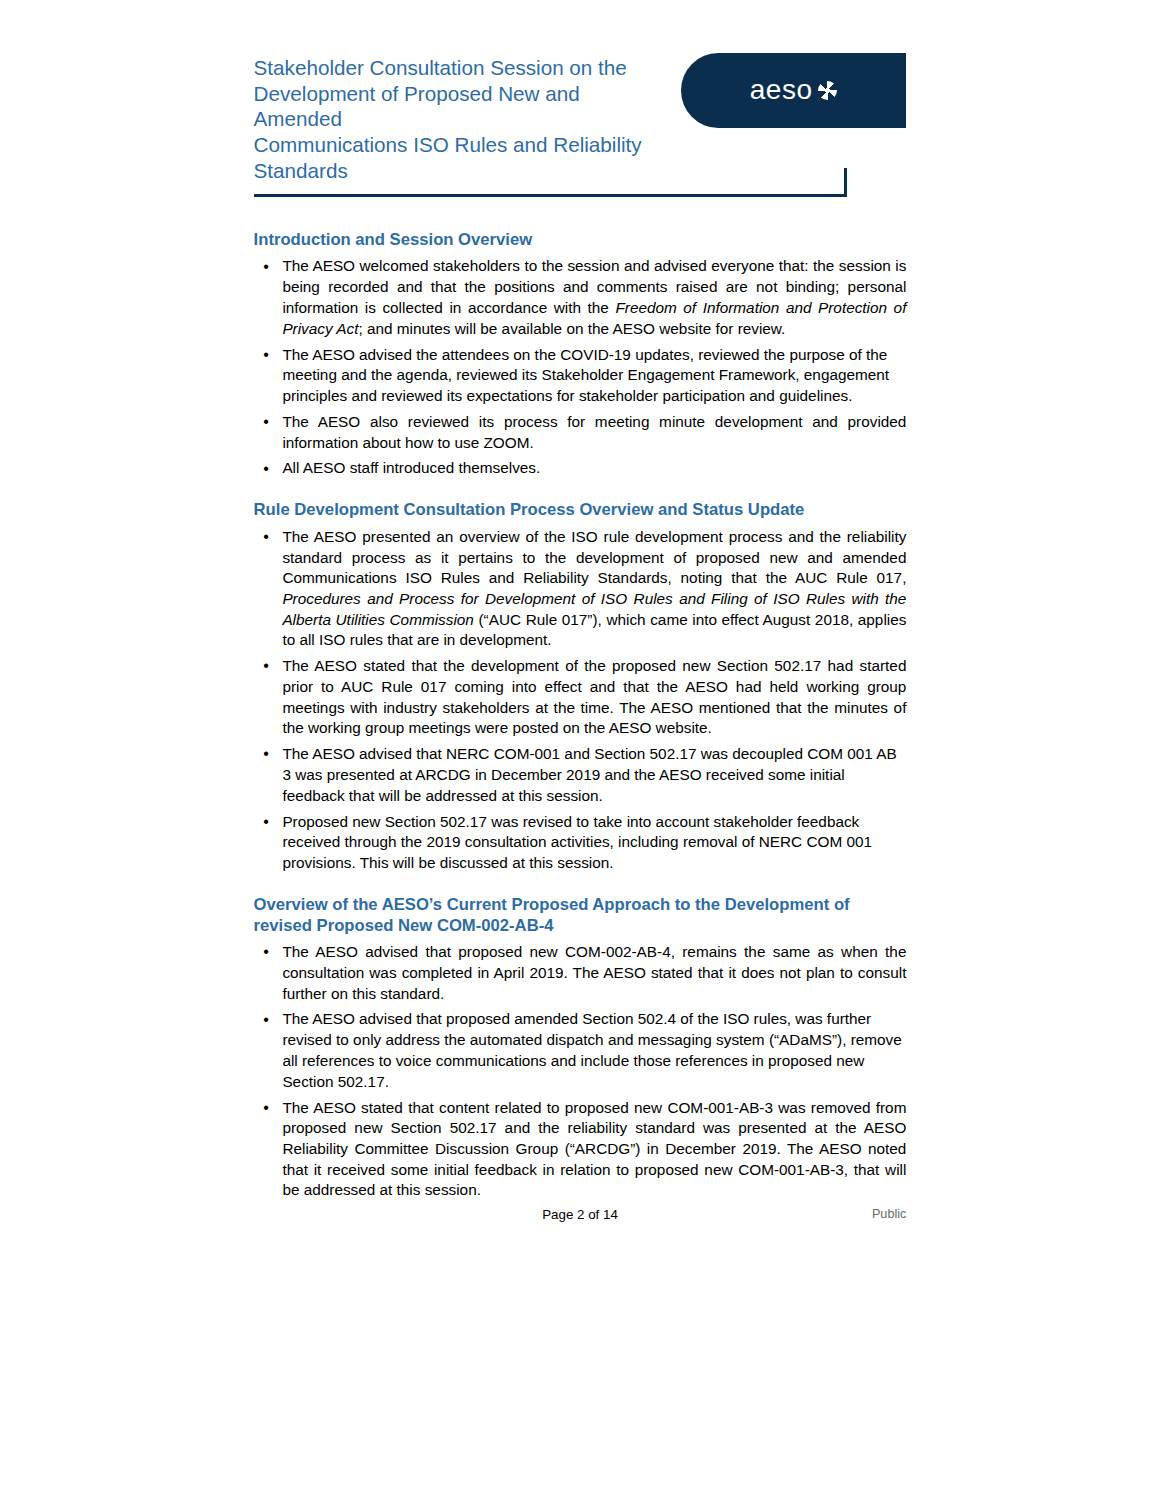Stakeholder Consultation Session on the
Development of Proposed New and Amended
Communications ISO Rules and Reliability
Standards
aeso
Introduction and Session Overview
The AESO welcomed stakeholders to the session and advised everyone that: the session is being recorded and that the positions and comments raised are not binding; personal information is collected in accordance with the Freedom of Information and Protection of Privacy Act; and minutes will be available on the AESO website for review.
The AESO advised the attendees on the COVID-19 updates, reviewed the purpose of the meeting and the agenda, reviewed its Stakeholder Engagement Framework, engagement principles and reviewed its expectations for stakeholder participation and guidelines.
The AESO also reviewed its process for meeting minute development and provided information about how to use ZOOM.
All AESO staff introduced themselves.
Rule Development Consultation Process Overview and Status Update
The AESO presented an overview of the ISO rule development process and the reliability standard process as it pertains to the development of proposed new and amended Communications ISO Rules and Reliability Standards, noting that the AUC Rule 017, Procedures and Process for Development of ISO Rules and Filing of ISO Rules with the Alberta Utilities Commission (“AUC Rule 017”), which came into effect August 2018, applies to all ISO rules that are in development.
The AESO stated that the development of the proposed new Section 502.17 had started prior to AUC Rule 017 coming into effect and that the AESO had held working group meetings with industry stakeholders at the time. The AESO mentioned that the minutes of the working group meetings were posted on the AESO website.
The AESO advised that NERC COM-001 and Section 502.17 was decoupled COM 001 AB 3 was presented at ARCDG in December 2019 and the AESO received some initial feedback that will be addressed at this session.
Proposed new Section 502.17 was revised to take into account stakeholder feedback received through the 2019 consultation activities, including removal of NERC COM 001 provisions. This will be discussed at this session.
Overview of the AESO’s Current Proposed Approach to the Development of revised Proposed New COM-002-AB-4
The AESO advised that proposed new COM-002-AB-4, remains the same as when the consultation was completed in April 2019. The AESO stated that it does not plan to consult further on this standard.
The AESO advised that proposed amended Section 502.4 of the ISO rules, was further revised to only address the automated dispatch and messaging system (“ADaMS”), remove all references to voice communications and include those references in proposed new Section 502.17.
The AESO stated that content related to proposed new COM-001-AB-3 was removed from proposed new Section 502.17 and the reliability standard was presented at the AESO Reliability Committee Discussion Group (“ARCDG”) in December 2019. The AESO noted that it received some initial feedback in relation to proposed new COM-001-AB-3, that will be addressed at this session.
Page 2 of 14
Public